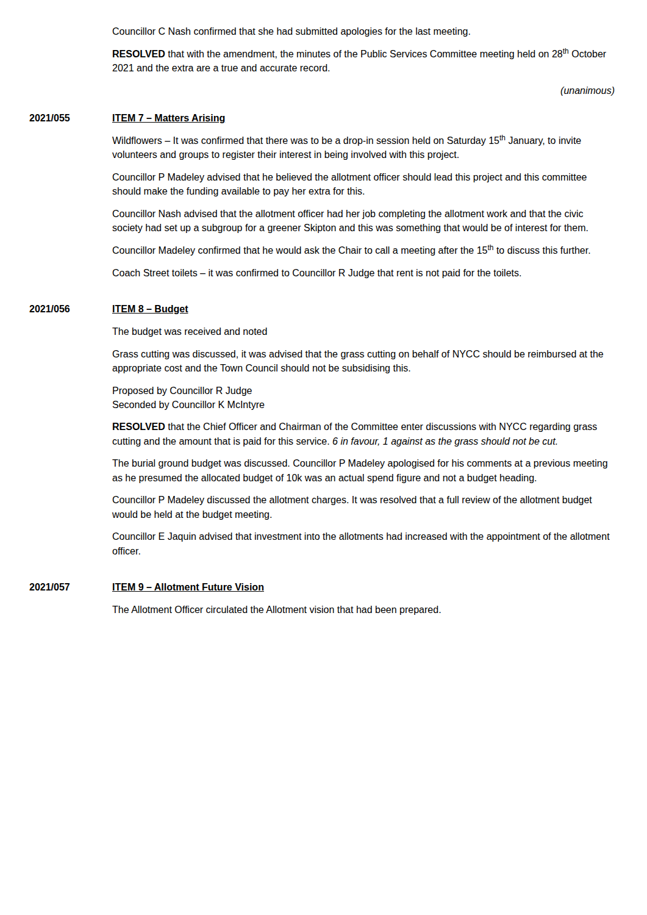Councillor C Nash confirmed that she had submitted apologies for the last meeting.
RESOLVED that with the amendment, the minutes of the Public Services Committee meeting held on 28th October 2021 and the extra are a true and accurate record.
(unanimous)
2021/055
ITEM 7 – Matters Arising
Wildflowers – It was confirmed that there was to be a drop-in session held on Saturday 15th January, to invite volunteers and groups to register their interest in being involved with this project.
Councillor P Madeley advised that he believed the allotment officer should lead this project and this committee should make the funding available to pay her extra for this.
Councillor Nash advised that the allotment officer had her job completing the allotment work and that the civic society had set up a subgroup for a greener Skipton and this was something that would be of interest for them.
Councillor Madeley confirmed that he would ask the Chair to call a meeting after the 15th to discuss this further.
Coach Street toilets – it was confirmed to Councillor R Judge that rent is not paid for the toilets.
2021/056
ITEM 8 – Budget
The budget was received and noted
Grass cutting was discussed, it was advised that the grass cutting on behalf of NYCC should be reimbursed at the appropriate cost and the Town Council should not be subsidising this.
Proposed by Councillor R Judge
Seconded by Councillor K McIntyre
RESOLVED that the Chief Officer and Chairman of the Committee enter discussions with NYCC regarding grass cutting and the amount that is paid for this service. 6 in favour, 1 against as the grass should not be cut.
The burial ground budget was discussed. Councillor P Madeley apologised for his comments at a previous meeting as he presumed the allocated budget of 10k was an actual spend figure and not a budget heading.
Councillor P Madeley discussed the allotment charges. It was resolved that a full review of the allotment budget would be held at the budget meeting.
Councillor E Jaquin advised that investment into the allotments had increased with the appointment of the allotment officer.
2021/057
ITEM 9 – Allotment Future Vision
The Allotment Officer circulated the Allotment vision that had been prepared.